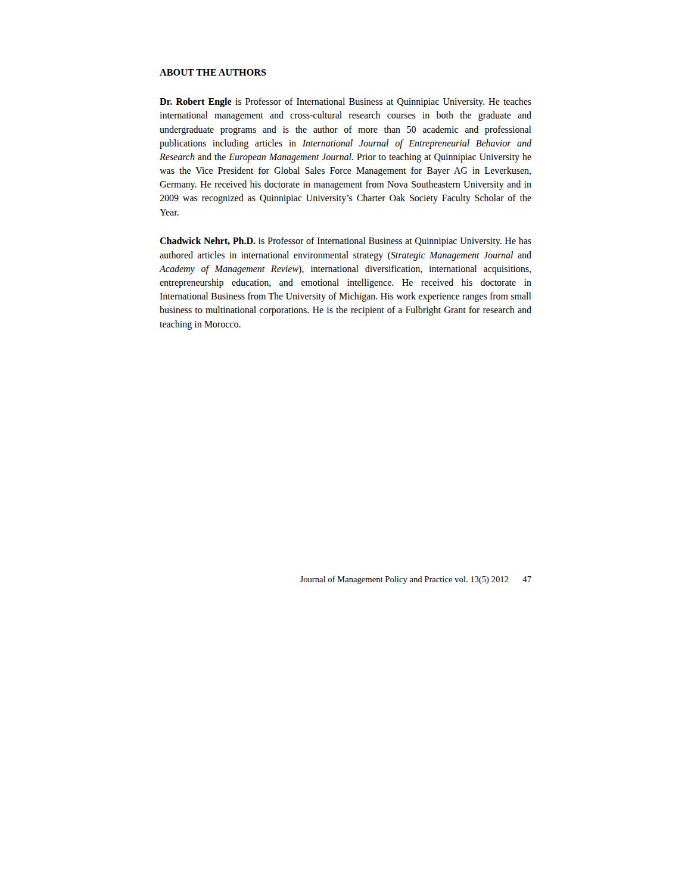ABOUT THE AUTHORS
Dr. Robert Engle is Professor of International Business at Quinnipiac University. He teaches international management and cross-cultural research courses in both the graduate and undergraduate programs and is the author of more than 50 academic and professional publications including articles in International Journal of Entrepreneurial Behavior and Research and the European Management Journal. Prior to teaching at Quinnipiac University he was the Vice President for Global Sales Force Management for Bayer AG in Leverkusen, Germany. He received his doctorate in management from Nova Southeastern University and in 2009 was recognized as Quinnipiac University’s Charter Oak Society Faculty Scholar of the Year.
Chadwick Nehrt, Ph.D. is Professor of International Business at Quinnipiac University. He has authored articles in international environmental strategy (Strategic Management Journal and Academy of Management Review), international diversification, international acquisitions, entrepreneurship education, and emotional intelligence. He received his doctorate in International Business from The University of Michigan. His work experience ranges from small business to multinational corporations. He is the recipient of a Fulbright Grant for research and teaching in Morocco.
Journal of Management Policy and Practice vol. 13(5) 201247